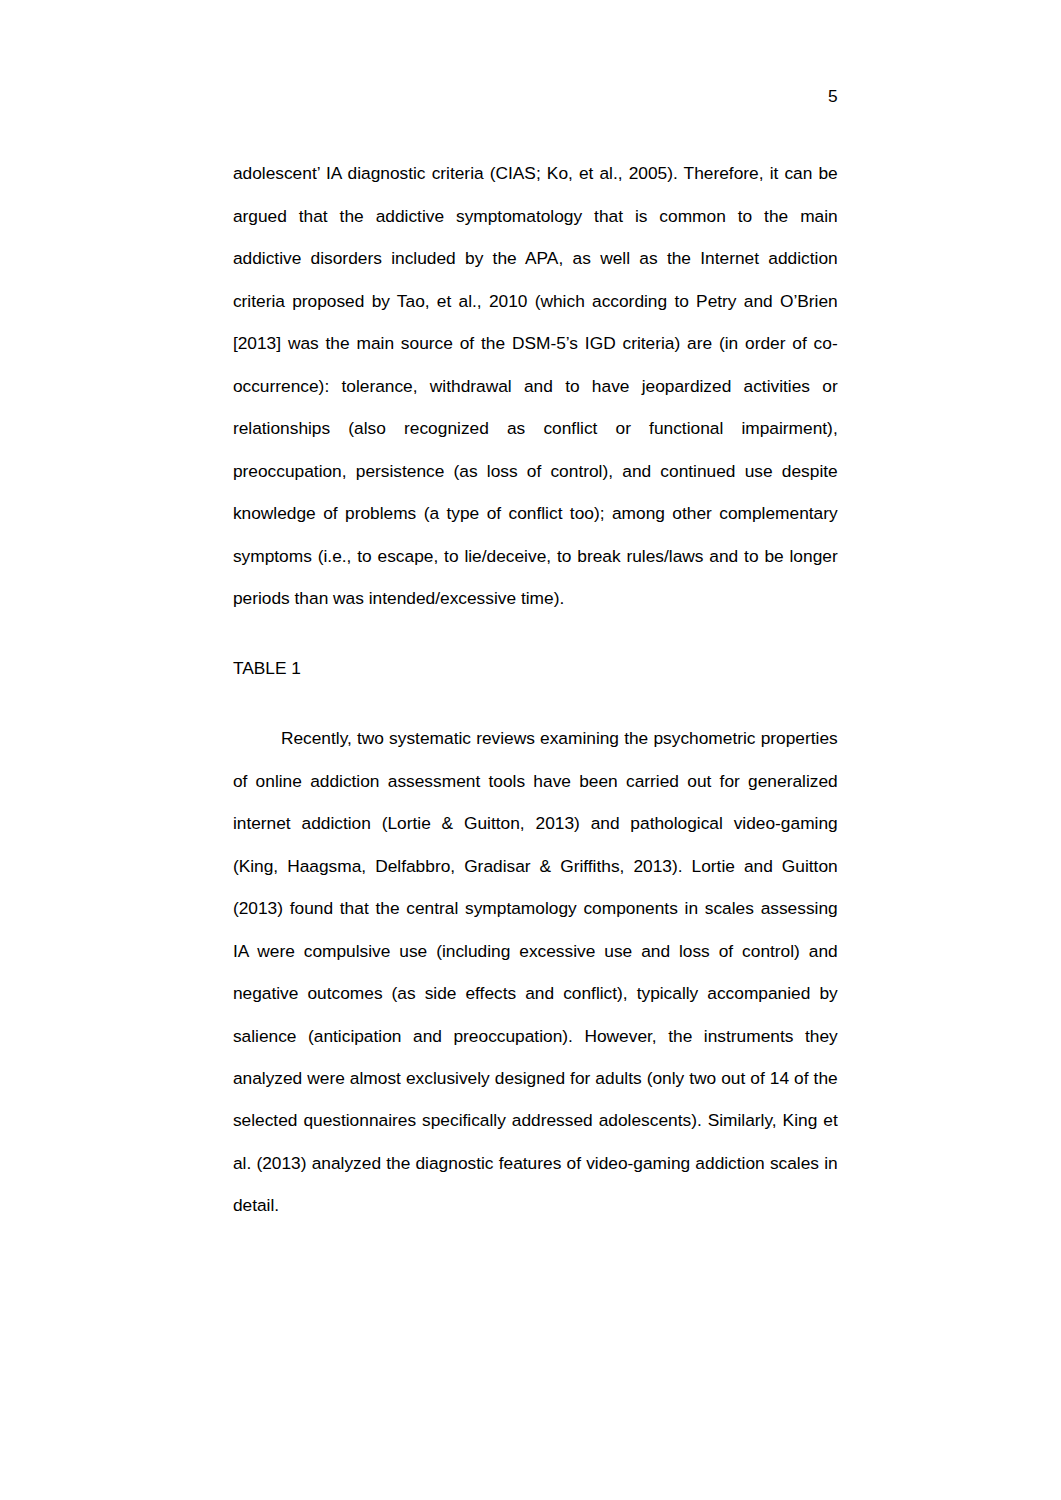5
adolescent’ IA diagnostic criteria (CIAS; Ko, et al., 2005). Therefore, it can be argued that the addictive symptomatology that is common to the main addictive disorders included by the APA, as well as the Internet addiction criteria proposed by Tao, et al., 2010 (which according to Petry and O’Brien [2013] was the main source of the DSM-5’s IGD criteria) are (in order of co-occurrence): tolerance, withdrawal and to have jeopardized activities or relationships (also recognized as conflict or functional impairment), preoccupation, persistence (as loss of control), and continued use despite knowledge of problems (a type of conflict too); among other complementary symptoms (i.e., to escape, to lie/deceive, to break rules/laws and to be longer periods than was intended/excessive time).
TABLE 1
Recently, two systematic reviews examining the psychometric properties of online addiction assessment tools have been carried out for generalized internet addiction (Lortie & Guitton, 2013) and pathological video-gaming (King, Haagsma, Delfabbro, Gradisar & Griffiths, 2013). Lortie and Guitton (2013) found that the central symptamology components in scales assessing IA were compulsive use (including excessive use and loss of control) and negative outcomes (as side effects and conflict), typically accompanied by salience (anticipation and preoccupation). However, the instruments they analyzed were almost exclusively designed for adults (only two out of 14 of the selected questionnaires specifically addressed adolescents). Similarly, King et al. (2013) analyzed the diagnostic features of video-gaming addiction scales in detail.